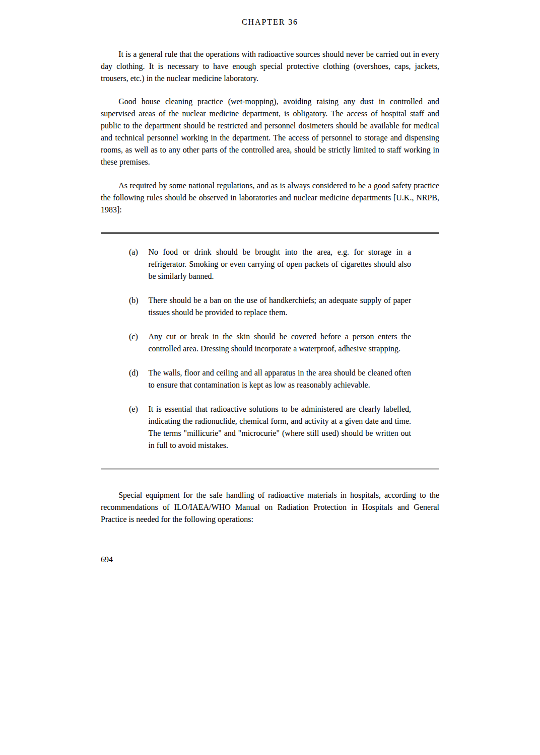CHAPTER 36
It is a general rule that the operations with radioactive sources should never be carried out in every day clothing. It is necessary to have enough special protective clothing (overshoes, caps, jackets, trousers, etc.) in the nuclear medicine laboratory.
Good house cleaning practice (wet-mopping), avoiding raising any dust in controlled and supervised areas of the nuclear medicine department, is obligatory. The access of hospital staff and public to the department should be restricted and personnel dosimeters should be available for medical and technical personnel working in the department. The access of personnel to storage and dispensing rooms, as well as to any other parts of the controlled area, should be strictly limited to staff working in these premises.
As required by some national regulations, and as is always considered to be a good safety practice the following rules should be observed in laboratories and nuclear medicine departments [U.K., NRPB, 1983]:
(a) No food or drink should be brought into the area, e.g. for storage in a refrigerator. Smoking or even carrying of open packets of cigarettes should also be similarly banned.
(b) There should be a ban on the use of handkerchiefs; an adequate supply of paper tissues should be provided to replace them.
(c) Any cut or break in the skin should be covered before a person enters the controlled area. Dressing should incorporate a waterproof, adhesive strapping.
(d) The walls, floor and ceiling and all apparatus in the area should be cleaned often to ensure that contamination is kept as low as reasonably achievable.
(e) It is essential that radioactive solutions to be administered are clearly labelled, indicating the radionuclide, chemical form, and activity at a given date and time. The terms "millicurie" and "microcurie" (where still used) should be written out in full to avoid mistakes.
Special equipment for the safe handling of radioactive materials in hospitals, according to the recommendations of ILO/IAEA/WHO Manual on Radiation Protection in Hospitals and General Practice is needed for the following operations:
694